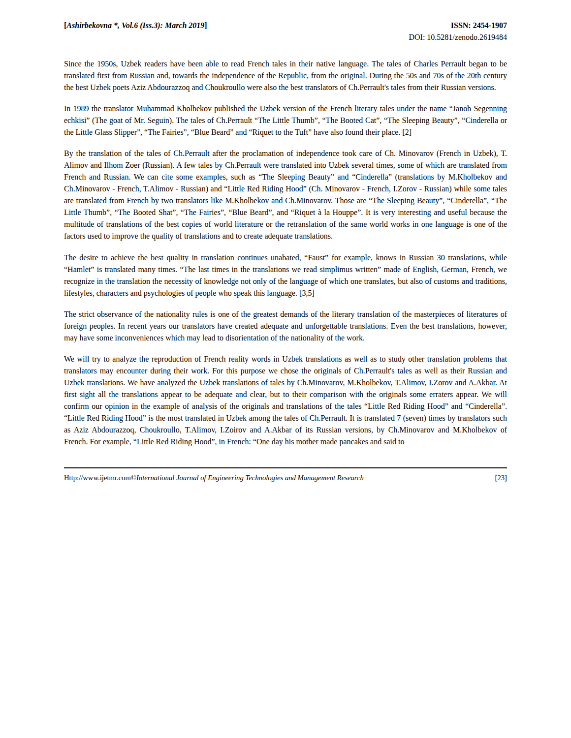[Ashirbekovna *, Vol.6 (Iss.3): March 2019]
ISSN: 2454-1907
DOI: 10.5281/zenodo.2619484
Since the 1950s, Uzbek readers have been able to read French tales in their native language. The tales of Charles Perrault began to be translated first from Russian and, towards the independence of the Republic, from the original. During the 50s and 70s of the 20th century the best Uzbek poets Aziz Abdourazzoq and Choukroullo were also the best translators of Ch.Perrault's tales from their Russian versions.
In 1989 the translator Muhammad Kholbekov published the Uzbek version of the French literary tales under the name “Janob Segenning echkisi” (The goat of Mr. Seguin). The tales of Ch.Perrault “The Little Thumb”, “The Booted Cat”, “The Sleeping Beauty”, “Cinderella or the Little Glass Slipper”, “The Fairies”, “Blue Beard” and “Riquet to the Tuft” have also found their place. [2]
By the translation of the tales of Ch.Perrault after the proclamation of independence took care of Ch. Minovarov (French in Uzbek), T. Alimov and Ilhom Zoer (Russian). A few tales by Ch.Perrault were translated into Uzbek several times, some of which are translated from French and Russian. We can cite some examples, such as “The Sleeping Beauty” and “Cinderella” (translations by M.Kholbekov and Ch.Minovarov - French, T.Alimov - Russian) and “Little Red Riding Hood” (Ch. Minovarov - French, I.Zorov - Russian) while some tales are translated from French by two translators like M.Kholbekov and Ch.Minovarov. Those are “The Sleeping Beauty”, “Cinderella”, “The Little Thumb”, “The Booted Shat”, “The Fairies”, “Blue Beard”, and “Riquet à la Houppe”. It is very interesting and useful because the multitude of translations of the best copies of world literature or the retranslation of the same world works in one language is one of the factors used to improve the quality of translations and to create adequate translations.
The desire to achieve the best quality in translation continues unabated, “Faust” for example, knows in Russian 30 translations, while “Hamlet” is translated many times. “The last times in the translations we read simplimus written” made of English, German, French, we recognize in the translation the necessity of knowledge not only of the language of which one translates, but also of customs and traditions, lifestyles, characters and psychologies of people who speak this language. [3,5]
The strict observance of the nationality rules is one of the greatest demands of the literary translation of the masterpieces of literatures of foreign peoples. In recent years our translators have created adequate and unforgettable translations. Even the best translations, however, may have some inconveniences which may lead to disorientation of the nationality of the work.
We will try to analyze the reproduction of French reality words in Uzbek translations as well as to study other translation problems that translators may encounter during their work. For this purpose we chose the originals of Ch.Perrault's tales as well as their Russian and Uzbek translations. We have analyzed the Uzbek translations of tales by Ch.Minovarov, M.Kholbekov, T.Alimov, I.Zorov and A.Akbar. At first sight all the translations appear to be adequate and clear, but to their comparison with the originals some erraters appear. We will confirm our opinion in the example of analysis of the originals and translations of the tales “Little Red Riding Hood” and “Cinderella”. “Little Red Riding Hood” is the most translated in Uzbek among the tales of Ch.Perrault. It is translated 7 (seven) times by translators such as Aziz Abdourazzoq, Choukroullo, T.Alimov, I.Zoirov and A.Akbar of its Russian versions, by Ch.Minovarov and M.Kholbekov of French. For example, “Little Red Riding Hood”, in French: “One day his mother made pancakes and said to
Http://www.ijetmr.com©International Journal of Engineering Technologies and Management Research
[23]